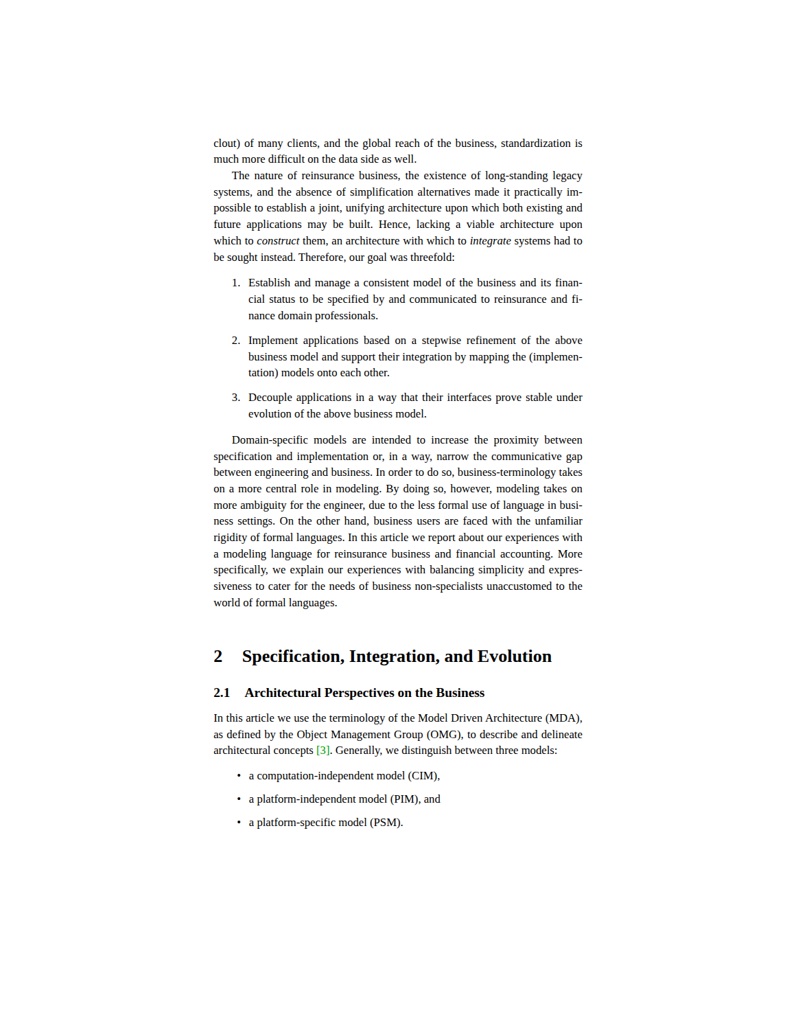clout) of many clients, and the global reach of the business, standardization is much more difficult on the data side as well.
The nature of reinsurance business, the existence of long-standing legacy systems, and the absence of simplification alternatives made it practically impossible to establish a joint, unifying architecture upon which both existing and future applications may be built. Hence, lacking a viable architecture upon which to construct them, an architecture with which to integrate systems had to be sought instead. Therefore, our goal was threefold:
Establish and manage a consistent model of the business and its financial status to be specified by and communicated to reinsurance and finance domain professionals.
Implement applications based on a stepwise refinement of the above business model and support their integration by mapping the (implementation) models onto each other.
Decouple applications in a way that their interfaces prove stable under evolution of the above business model.
Domain-specific models are intended to increase the proximity between specification and implementation or, in a way, narrow the communicative gap between engineering and business. In order to do so, business-terminology takes on a more central role in modeling. By doing so, however, modeling takes on more ambiguity for the engineer, due to the less formal use of language in business settings. On the other hand, business users are faced with the unfamiliar rigidity of formal languages. In this article we report about our experiences with a modeling language for reinsurance business and financial accounting. More specifically, we explain our experiences with balancing simplicity and expressiveness to cater for the needs of business non-specialists unaccustomed to the world of formal languages.
2 Specification, Integration, and Evolution
2.1 Architectural Perspectives on the Business
In this article we use the terminology of the Model Driven Architecture (MDA), as defined by the Object Management Group (OMG), to describe and delineate architectural concepts [3]. Generally, we distinguish between three models:
a computation-independent model (CIM),
a platform-independent model (PIM), and
a platform-specific model (PSM).